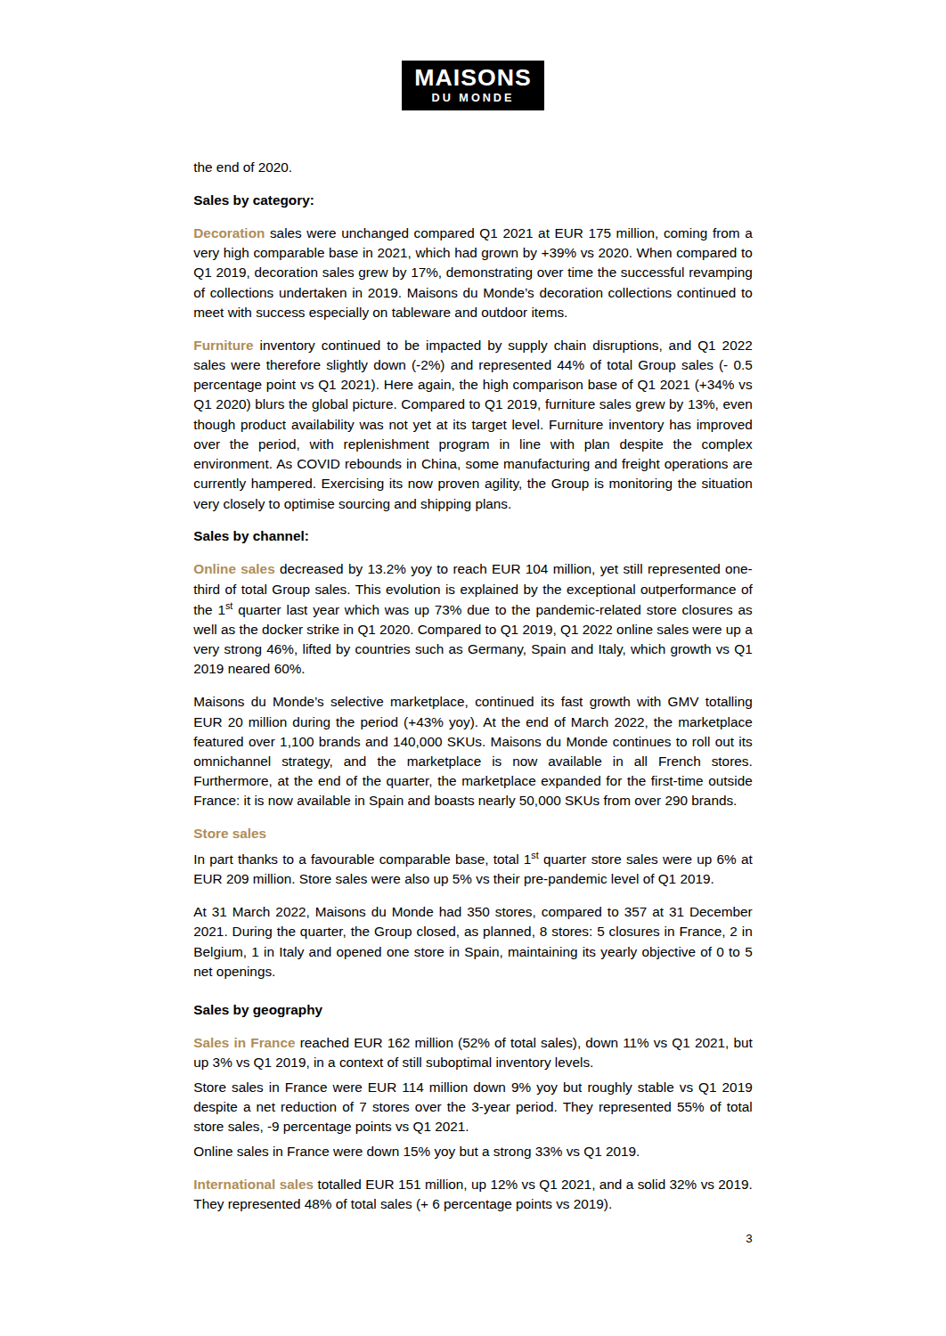MAISONS DU MONDE
the end of 2020.
Sales by category:
Decoration sales were unchanged compared Q1 2021 at EUR 175 million, coming from a very high comparable base in 2021, which had grown by +39% vs 2020. When compared to Q1 2019, decoration sales grew by 17%, demonstrating over time the successful revamping of collections undertaken in 2019. Maisons du Monde’s decoration collections continued to meet with success especially on tableware and outdoor items.
Furniture inventory continued to be impacted by supply chain disruptions, and Q1 2022 sales were therefore slightly down (-2%) and represented 44% of total Group sales (- 0.5 percentage point vs Q1 2021). Here again, the high comparison base of Q1 2021 (+34% vs Q1 2020) blurs the global picture. Compared to Q1 2019, furniture sales grew by 13%, even though product availability was not yet at its target level. Furniture inventory has improved over the period, with replenishment program in line with plan despite the complex environment. As COVID rebounds in China, some manufacturing and freight operations are currently hampered. Exercising its now proven agility, the Group is monitoring the situation very closely to optimise sourcing and shipping plans.
Sales by channel:
Online sales decreased by 13.2% yoy to reach EUR 104 million, yet still represented one-third of total Group sales. This evolution is explained by the exceptional outperformance of the 1st quarter last year which was up 73% due to the pandemic-related store closures as well as the docker strike in Q1 2020. Compared to Q1 2019, Q1 2022 online sales were up a very strong 46%, lifted by countries such as Germany, Spain and Italy, which growth vs Q1 2019 neared 60%.
Maisons du Monde’s selective marketplace, continued its fast growth with GMV totalling EUR 20 million during the period (+43% yoy). At the end of March 2022, the marketplace featured over 1,100 brands and 140,000 SKUs. Maisons du Monde continues to roll out its omnichannel strategy, and the marketplace is now available in all French stores. Furthermore, at the end of the quarter, the marketplace expanded for the first-time outside France: it is now available in Spain and boasts nearly 50,000 SKUs from over 290 brands.
Store sales
In part thanks to a favourable comparable base, total 1st quarter store sales were up 6% at EUR 209 million. Store sales were also up 5% vs their pre-pandemic level of Q1 2019.
At 31 March 2022, Maisons du Monde had 350 stores, compared to 357 at 31 December 2021. During the quarter, the Group closed, as planned, 8 stores: 5 closures in France, 2 in Belgium, 1 in Italy and opened one store in Spain, maintaining its yearly objective of 0 to 5 net openings.
Sales by geography
Sales in France reached EUR 162 million (52% of total sales), down 11% vs Q1 2021, but up 3% vs Q1 2019, in a context of still suboptimal inventory levels.
Store sales in France were EUR 114 million down 9% yoy but roughly stable vs Q1 2019 despite a net reduction of 7 stores over the 3-year period. They represented 55% of total store sales, -9 percentage points vs Q1 2021.
Online sales in France were down 15% yoy but a strong 33% vs Q1 2019.
International sales totalled EUR 151 million, up 12% vs Q1 2021, and a solid 32% vs 2019. They represented 48% of total sales (+ 6 percentage points vs 2019).
3